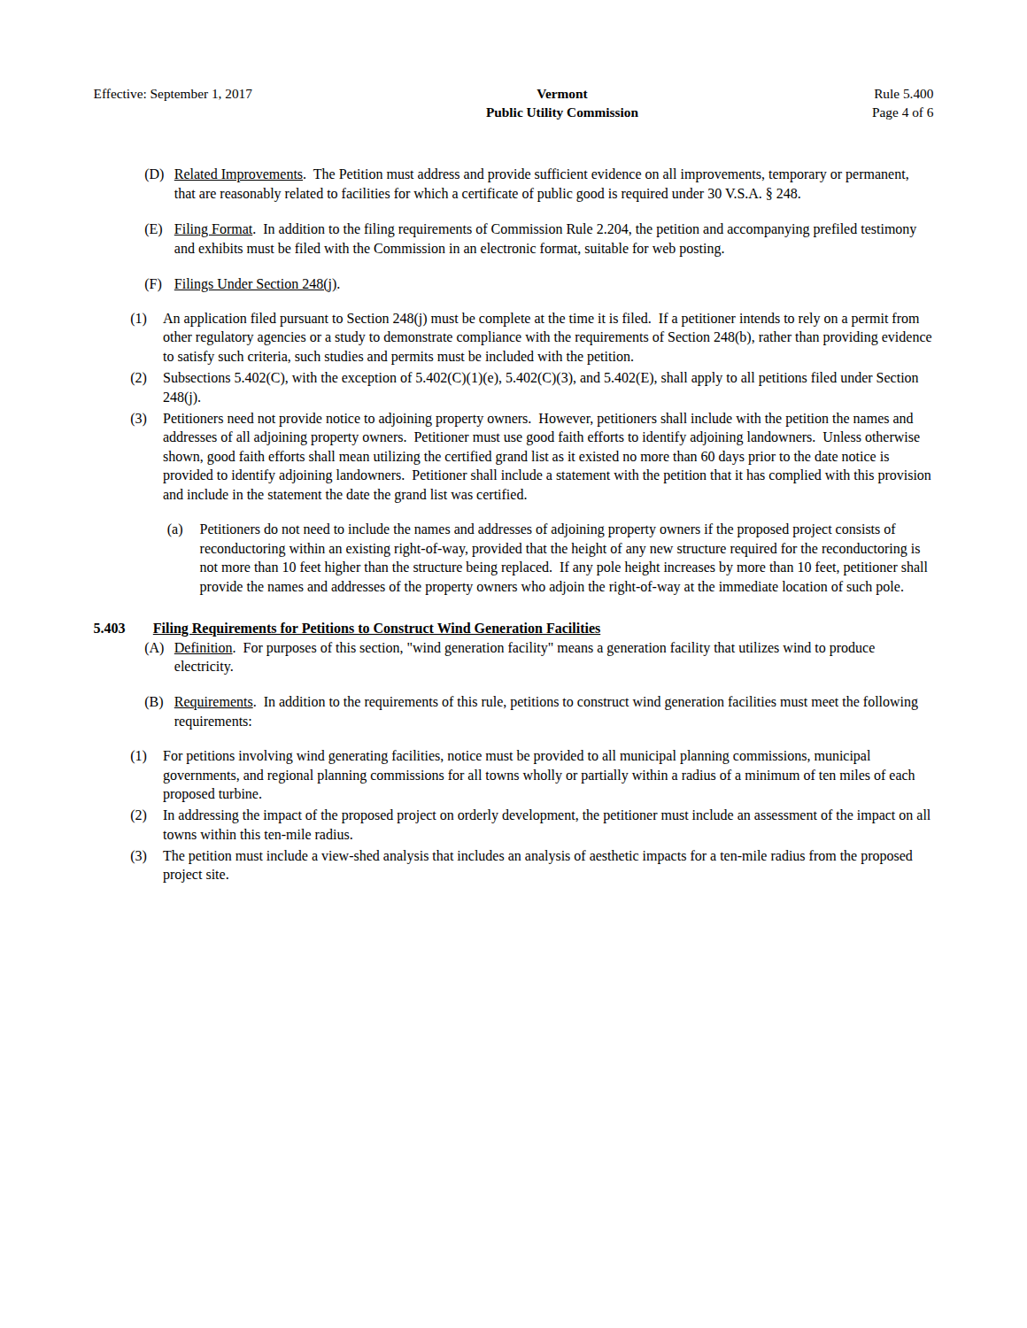Effective: September 1, 2017
Vermont Public Utility Commission
Rule 5.400 Page 4 of 6
(D) Related Improvements. The Petition must address and provide sufficient evidence on all improvements, temporary or permanent, that are reasonably related to facilities for which a certificate of public good is required under 30 V.S.A. § 248.
(E) Filing Format. In addition to the filing requirements of Commission Rule 2.204, the petition and accompanying prefiled testimony and exhibits must be filed with the Commission in an electronic format, suitable for web posting.
(F) Filings Under Section 248(j).
(1) An application filed pursuant to Section 248(j) must be complete at the time it is filed. If a petitioner intends to rely on a permit from other regulatory agencies or a study to demonstrate compliance with the requirements of Section 248(b), rather than providing evidence to satisfy such criteria, such studies and permits must be included with the petition.
(2) Subsections 5.402(C), with the exception of 5.402(C)(1)(e), 5.402(C)(3), and 5.402(E), shall apply to all petitions filed under Section 248(j).
(3) Petitioners need not provide notice to adjoining property owners. However, petitioners shall include with the petition the names and addresses of all adjoining property owners. Petitioner must use good faith efforts to identify adjoining landowners. Unless otherwise shown, good faith efforts shall mean utilizing the certified grand list as it existed no more than 60 days prior to the date notice is provided to identify adjoining landowners. Petitioner shall include a statement with the petition that it has complied with this provision and include in the statement the date the grand list was certified.
(a) Petitioners do not need to include the names and addresses of adjoining property owners if the proposed project consists of reconductoring within an existing right-of-way, provided that the height of any new structure required for the reconductoring is not more than 10 feet higher than the structure being replaced. If any pole height increases by more than 10 feet, petitioner shall provide the names and addresses of the property owners who adjoin the right-of-way at the immediate location of such pole.
5.403 Filing Requirements for Petitions to Construct Wind Generation Facilities
(A) Definition. For purposes of this section, "wind generation facility" means a generation facility that utilizes wind to produce electricity.
(B) Requirements. In addition to the requirements of this rule, petitions to construct wind generation facilities must meet the following requirements:
(1) For petitions involving wind generating facilities, notice must be provided to all municipal planning commissions, municipal governments, and regional planning commissions for all towns wholly or partially within a radius of a minimum of ten miles of each proposed turbine.
(2) In addressing the impact of the proposed project on orderly development, the petitioner must include an assessment of the impact on all towns within this ten-mile radius.
(3) The petition must include a view-shed analysis that includes an analysis of aesthetic impacts for a ten-mile radius from the proposed project site.